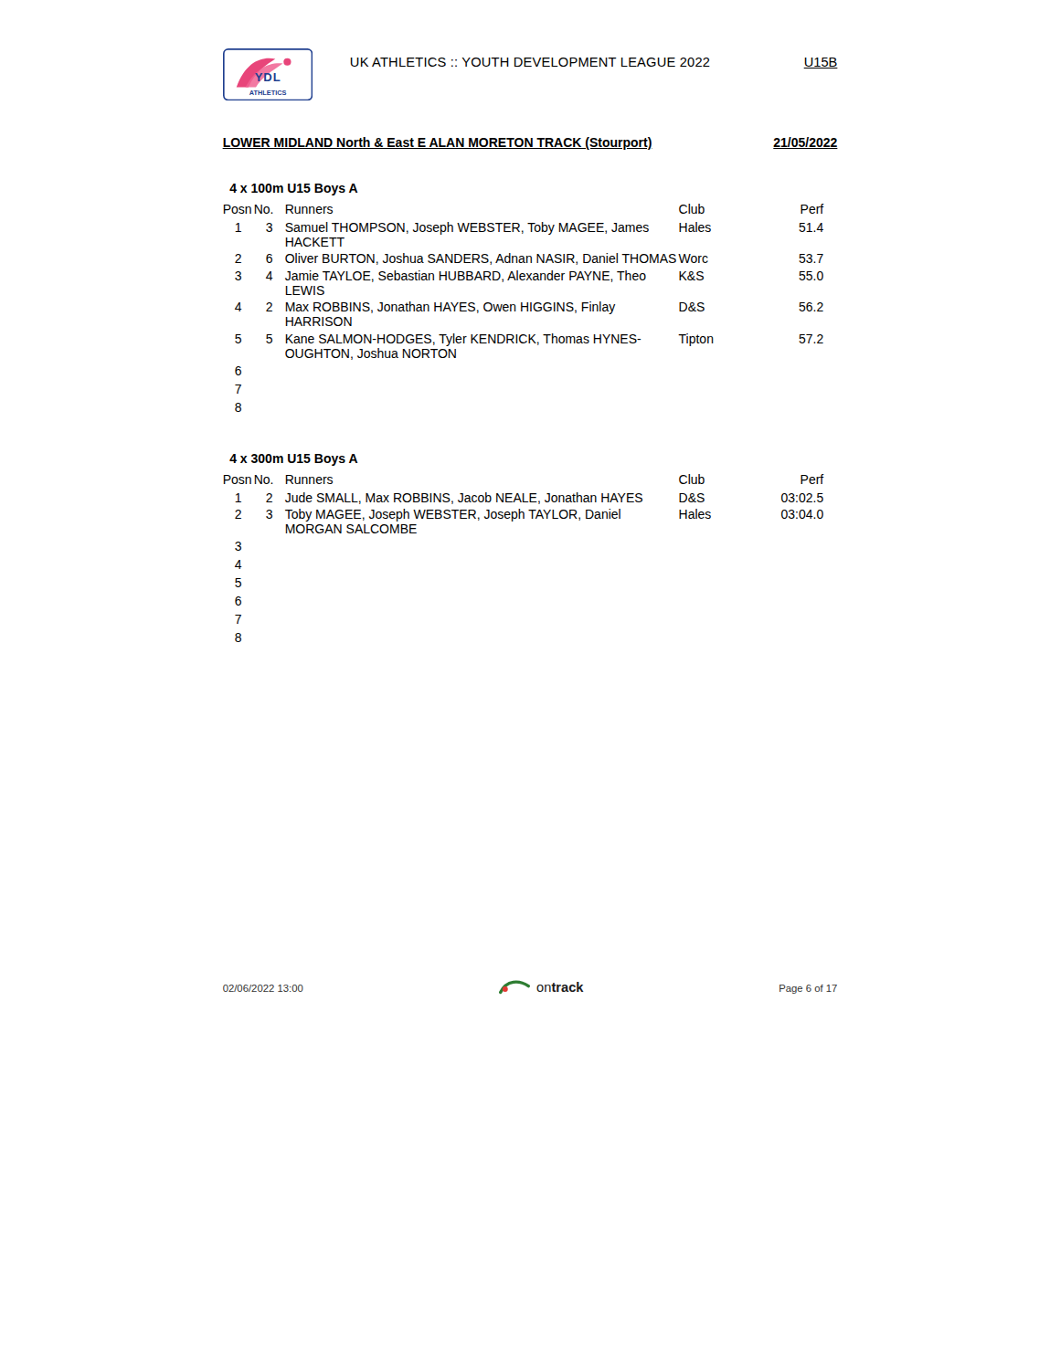ATHLETICS YDL
UK ATHLETICS :: YOUTH DEVELOPMENT LEAGUE 2022
U15B
LOWER MIDLAND North & East E ALAN MORETON TRACK (Stourport) 21/05/2022
4 x 100m U15 Boys A
| Posn | No. | Runners | Club | Perf |
| --- | --- | --- | --- | --- |
| 1 | 3 | Samuel THOMPSON, Joseph WEBSTER, Toby MAGEE, James HACKETT | Hales | 51.4 |
| 2 | 6 | Oliver BURTON, Joshua SANDERS, Adnan NASIR, Daniel THOMAS | Worc | 53.7 |
| 3 | 4 | Jamie TAYLOE, Sebastian HUBBARD, Alexander PAYNE, Theo LEWIS | K&S | 55.0 |
| 4 | 2 | Max ROBBINS, Jonathan HAYES, Owen HIGGINS, Finlay HARRISON | D&S | 56.2 |
| 5 | 5 | Kane SALMON-HODGES, Tyler KENDRICK, Thomas HYNES-OUGHTON, Joshua NORTON | Tipton | 57.2 |
| 6 | | | | |
| 7 | | | | |
| 8 | | | | |
4 x 300m U15 Boys A
| Posn | No. | Runners | Club | Perf |
| --- | --- | --- | --- | --- |
| 1 | 2 | Jude SMALL, Max ROBBINS, Jacob NEALE, Jonathan HAYES | D&S | 03:02.5 |
| 2 | 3 | Toby MAGEE, Joseph WEBSTER, Joseph TAYLOR, Daniel MORGAN SALCOMBE | Hales | 03:04.0 |
| 3 | | | | |
| 4 | | | | |
| 5 | | | | |
| 6 | | | | |
| 7 | | | | |
| 8 | | | | |
02/06/2022 13:00
ontrack
Page 6 of 17